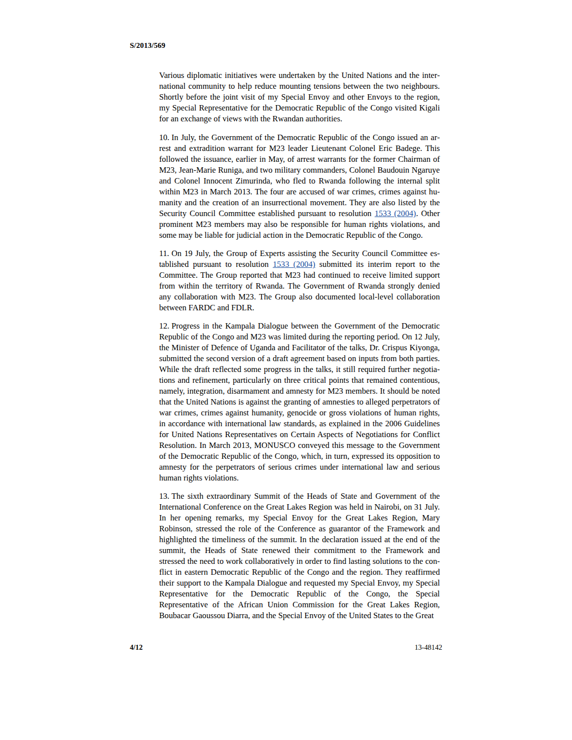S/2013/569
Various diplomatic initiatives were undertaken by the United Nations and the international community to help reduce mounting tensions between the two neighbours. Shortly before the joint visit of my Special Envoy and other Envoys to the region, my Special Representative for the Democratic Republic of the Congo visited Kigali for an exchange of views with the Rwandan authorities.
10. In July, the Government of the Democratic Republic of the Congo issued an arrest and extradition warrant for M23 leader Lieutenant Colonel Eric Badege. This followed the issuance, earlier in May, of arrest warrants for the former Chairman of M23, Jean-Marie Runiga, and two military commanders, Colonel Baudouin Ngaruye and Colonel Innocent Zimurinda, who fled to Rwanda following the internal split within M23 in March 2013. The four are accused of war crimes, crimes against humanity and the creation of an insurrectional movement. They are also listed by the Security Council Committee established pursuant to resolution 1533 (2004). Other prominent M23 members may also be responsible for human rights violations, and some may be liable for judicial action in the Democratic Republic of the Congo.
11. On 19 July, the Group of Experts assisting the Security Council Committee established pursuant to resolution 1533 (2004) submitted its interim report to the Committee. The Group reported that M23 had continued to receive limited support from within the territory of Rwanda. The Government of Rwanda strongly denied any collaboration with M23. The Group also documented local-level collaboration between FARDC and FDLR.
12. Progress in the Kampala Dialogue between the Government of the Democratic Republic of the Congo and M23 was limited during the reporting period. On 12 July, the Minister of Defence of Uganda and Facilitator of the talks, Dr. Crispus Kiyonga, submitted the second version of a draft agreement based on inputs from both parties. While the draft reflected some progress in the talks, it still required further negotiations and refinement, particularly on three critical points that remained contentious, namely, integration, disarmament and amnesty for M23 members. It should be noted that the United Nations is against the granting of amnesties to alleged perpetrators of war crimes, crimes against humanity, genocide or gross violations of human rights, in accordance with international law standards, as explained in the 2006 Guidelines for United Nations Representatives on Certain Aspects of Negotiations for Conflict Resolution. In March 2013, MONUSCO conveyed this message to the Government of the Democratic Republic of the Congo, which, in turn, expressed its opposition to amnesty for the perpetrators of serious crimes under international law and serious human rights violations.
13. The sixth extraordinary Summit of the Heads of State and Government of the International Conference on the Great Lakes Region was held in Nairobi, on 31 July. In her opening remarks, my Special Envoy for the Great Lakes Region, Mary Robinson, stressed the role of the Conference as guarantor of the Framework and highlighted the timeliness of the summit. In the declaration issued at the end of the summit, the Heads of State renewed their commitment to the Framework and stressed the need to work collaboratively in order to find lasting solutions to the conflict in eastern Democratic Republic of the Congo and the region. They reaffirmed their support to the Kampala Dialogue and requested my Special Envoy, my Special Representative for the Democratic Republic of the Congo, the Special Representative of the African Union Commission for the Great Lakes Region, Boubacar Gaoussou Diarra, and the Special Envoy of the United States to the Great
4/12 13-48142